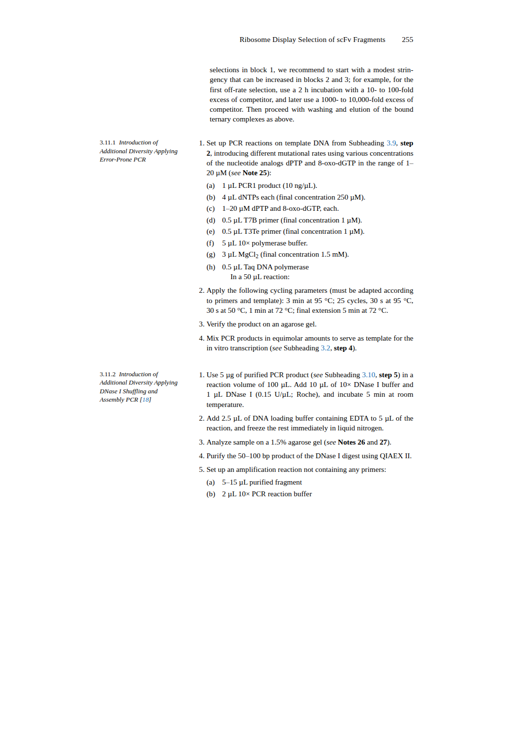Ribosome Display Selection of scFv Fragments255
selections in block 1, we recommend to start with a modest stringency that can be increased in blocks 2 and 3; for example, for the first off-rate selection, use a 2 h incubation with a 10- to 100-fold excess of competitor, and later use a 1000- to 10,000-fold excess of competitor. Then proceed with washing and elution of the bound ternary complexes as above.
3.11.1 Introduction of Additional Diversity Applying Error-Prone PCR
Set up PCR reactions on template DNA from Subheading 3.9, step 2, introducing different mutational rates using various concentrations of the nucleotide analogs dPTP and 8-oxo-dGTP in the range of 1–20 µM (see Note 25):
1 µL PCR1 product (10 ng/µL).
4 µL dNTPs each (final concentration 250 µM).
1–20 µM dPTP and 8-oxo-dGTP, each.
0.5 µL T7B primer (final concentration 1 µM).
0.5 µL T3Te primer (final concentration 1 µM).
5 µL 10× polymerase buffer.
3 µL MgCl2 (final concentration 1.5 mM).
0.5 µL Taq DNA polymeraseIn a 50 µL reaction:
Apply the following cycling parameters (must be adapted according to primers and template): 3 min at 95 °C; 25 cycles, 30 s at 95 °C, 30 s at 50 °C, 1 min at 72 °C; final extension 5 min at 72 °C.
Verify the product on an agarose gel.
Mix PCR products in equimolar amounts to serve as template for the in vitro transcription (see Subheading 3.2, step 4).
3.11.2 Introduction of Additional Diversity Applying DNase I Shuffling and Assembly PCR [18]
Use 5 µg of purified PCR product (see Subheading 3.10, step 5) in a reaction volume of 100 µL. Add 10 µL of 10× DNase I buffer and 1 µL DNase I (0.15 U/µL; Roche), and incubate 5 min at room temperature.
Add 2.5 µL of DNA loading buffer containing EDTA to 5 µL of the reaction, and freeze the rest immediately in liquid nitrogen.
Analyze sample on a 1.5% agarose gel (see Notes 26 and 27).
Purify the 50–100 bp product of the DNase I digest using QIAEX II.
Set up an amplification reaction not containing any primers:
5–15 µL purified fragment
2 µL 10× PCR reaction buffer